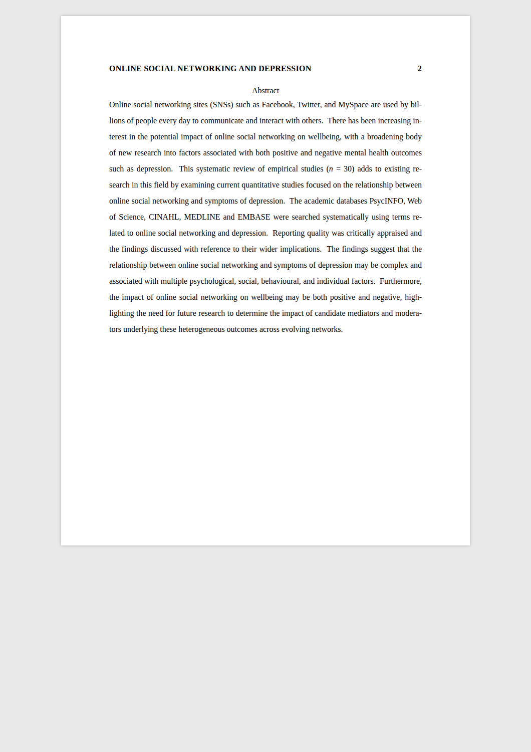Online Social Networking and Depression 2
Abstract
Online social networking sites (SNSs) such as Facebook, Twitter, and MySpace are used by billions of people every day to communicate and interact with others. There has been increasing interest in the potential impact of online social networking on wellbeing, with a broadening body of new research into factors associated with both positive and negative mental health outcomes such as depression. This systematic review of empirical studies (n = 30) adds to existing research in this field by examining current quantitative studies focused on the relationship between online social networking and symptoms of depression. The academic databases PsycINFO, Web of Science, CINAHL, MEDLINE and EMBASE were searched systematically using terms related to online social networking and depression. Reporting quality was critically appraised and the findings discussed with reference to their wider implications. The findings suggest that the relationship between online social networking and symptoms of depression may be complex and associated with multiple psychological, social, behavioural, and individual factors. Furthermore, the impact of online social networking on wellbeing may be both positive and negative, highlighting the need for future research to determine the impact of candidate mediators and moderators underlying these heterogeneous outcomes across evolving networks.